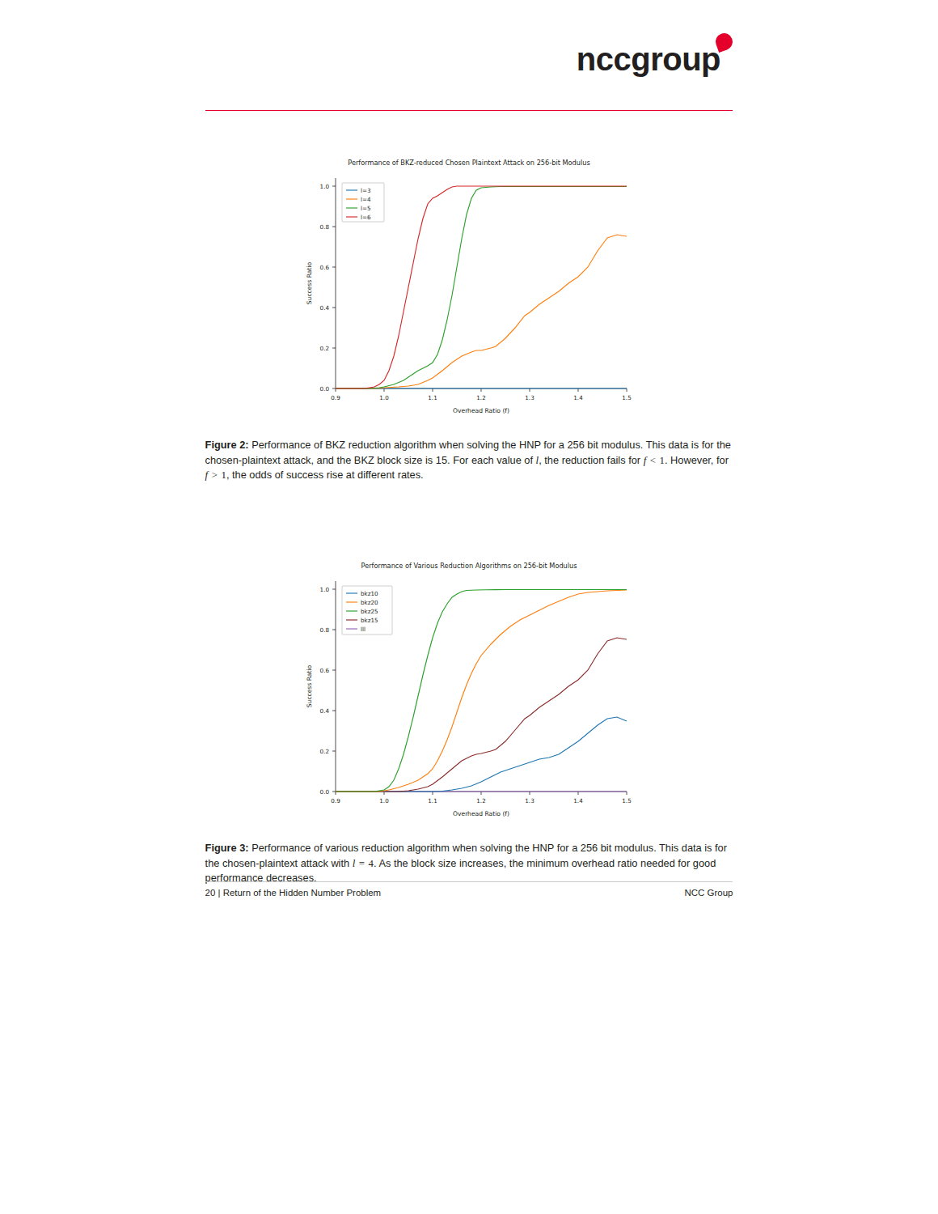nccgroup
Performance of BKZ-reduced Chosen Plaintext Attack on 256-bit Modulus Performance of BKZ-reduced Chosen Plaintext Attack on 256-bit Modulus 0.0 0.2 0.4 0.6 0.8 1.0 0.9 1.0 1.1 1.2 1.3 1.4 1.5 Overhead Ratio (f) Success Ratio l=3 l=4 l=5 l=6
Figure 2: Performance of BKZ reduction algorithm when solving the HNP for a 256 bit modulus. This data is for the chosen-plaintext attack, and the BKZ block size is 15. For each value of l, the reduction fails for f < 1. However, for f > 1, the odds of success rise at different rates.
Performance of Various Reduction Algorithms on 256-bit Modulus Performance of Various Reduction Algorithms on 256-bit Modulus 0.0 0.2 0.4 0.6 0.8 1.0 0.9 1.0 1.1 1.2 1.3 1.4 1.5 Overhead Ratio (f) Success Ratio bkz10 bkz20 bkz25 bkz15 lll
Figure 3: Performance of various reduction algorithm when solving the HNP for a 256 bit modulus. This data is for the chosen-plaintext attack with l = 4. As the block size increases, the minimum overhead ratio needed for good performance decreases.
20 | Return of the Hidden Number Problem NCC Group